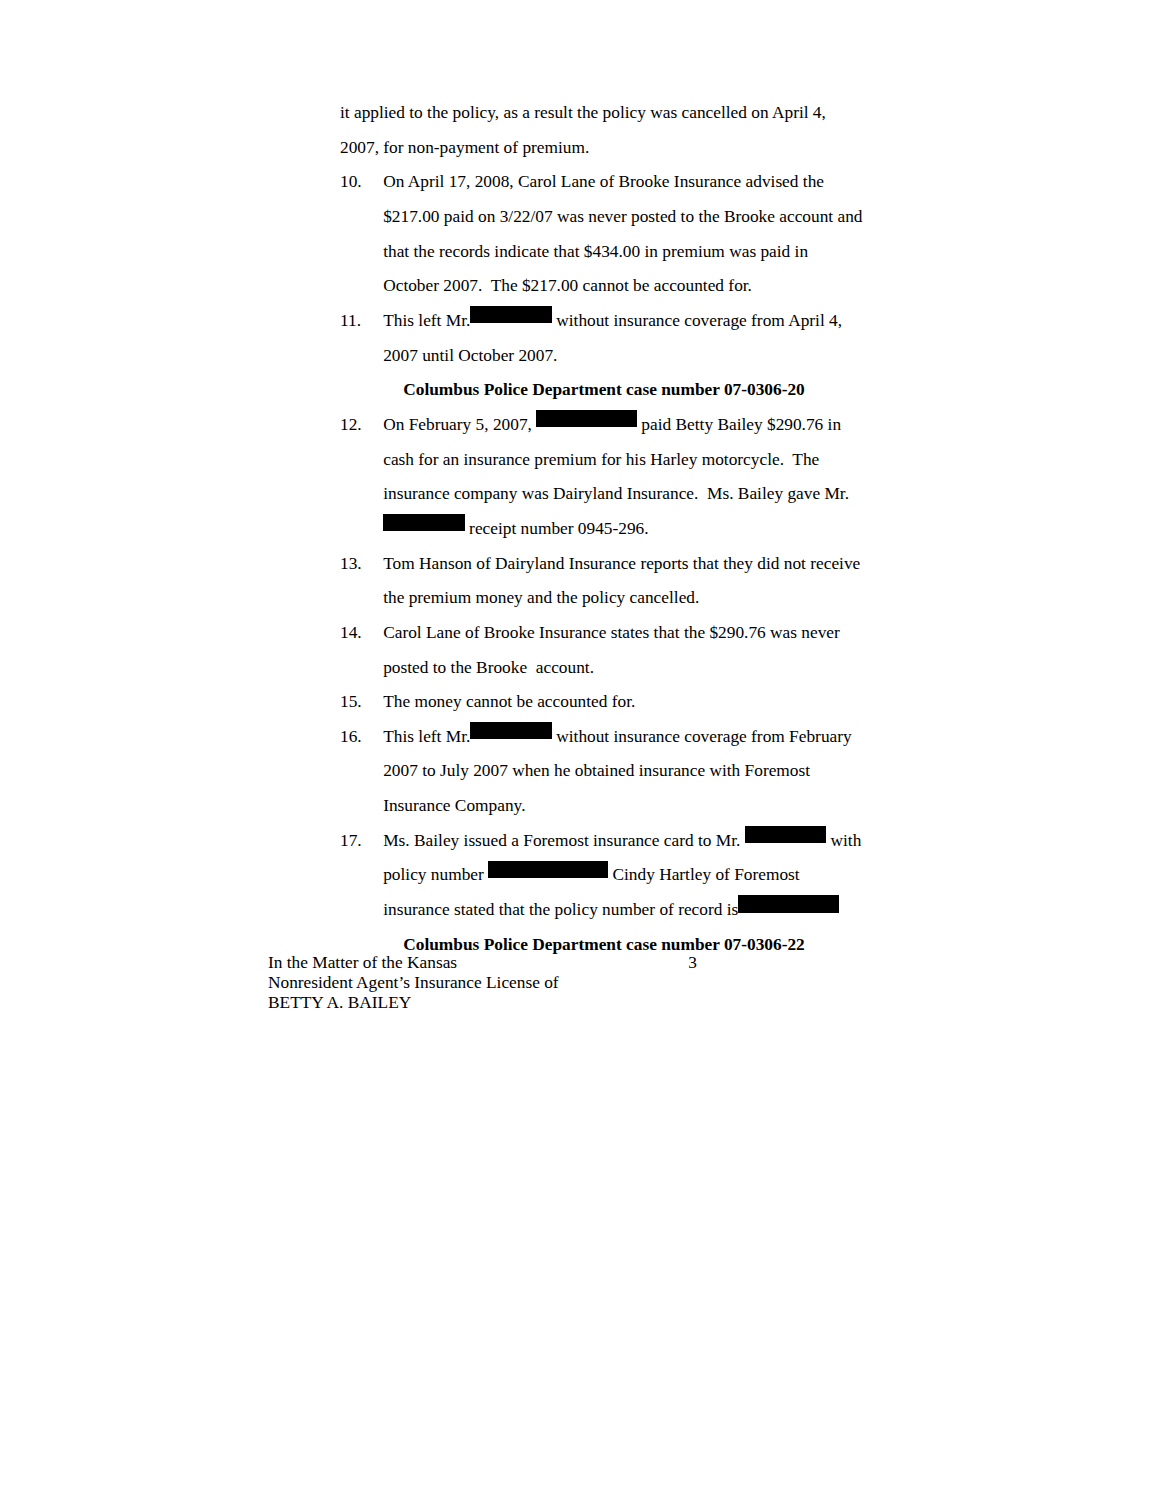it applied to the policy, as a result the policy was cancelled on April 4, 2007, for non-payment of premium.
10. On April 17, 2008, Carol Lane of Brooke Insurance advised the $217.00 paid on 3/22/07 was never posted to the Brooke account and that the records indicate that $434.00 in premium was paid in October 2007. The $217.00 cannot be accounted for.
11. This left Mr. without insurance coverage from April 4, 2007 until October 2007.
Columbus Police Department case number 07-0306-20
12. On February 5, 2007, paid Betty Bailey $290.76 in cash for an insurance premium for his Harley motorcycle. The insurance company was Dairyland Insurance. Ms. Bailey gave Mr. receipt number 0945-296.
13. Tom Hanson of Dairyland Insurance reports that they did not receive the premium money and the policy cancelled.
14. Carol Lane of Brooke Insurance states that the $290.76 was never posted to the Brooke account.
15. The money cannot be accounted for.
16. This left Mr. without insurance coverage from February 2007 to July 2007 when he obtained insurance with Foremost Insurance Company.
17. Ms. Bailey issued a Foremost insurance card to Mr. with policy number Cindy Hartley of Foremost insurance stated that the policy number of record is
Columbus Police Department case number 07-0306-22
In the Matter of the Kansas
Nonresident Agent’s Insurance License of
BETTY A. BAILEY
3